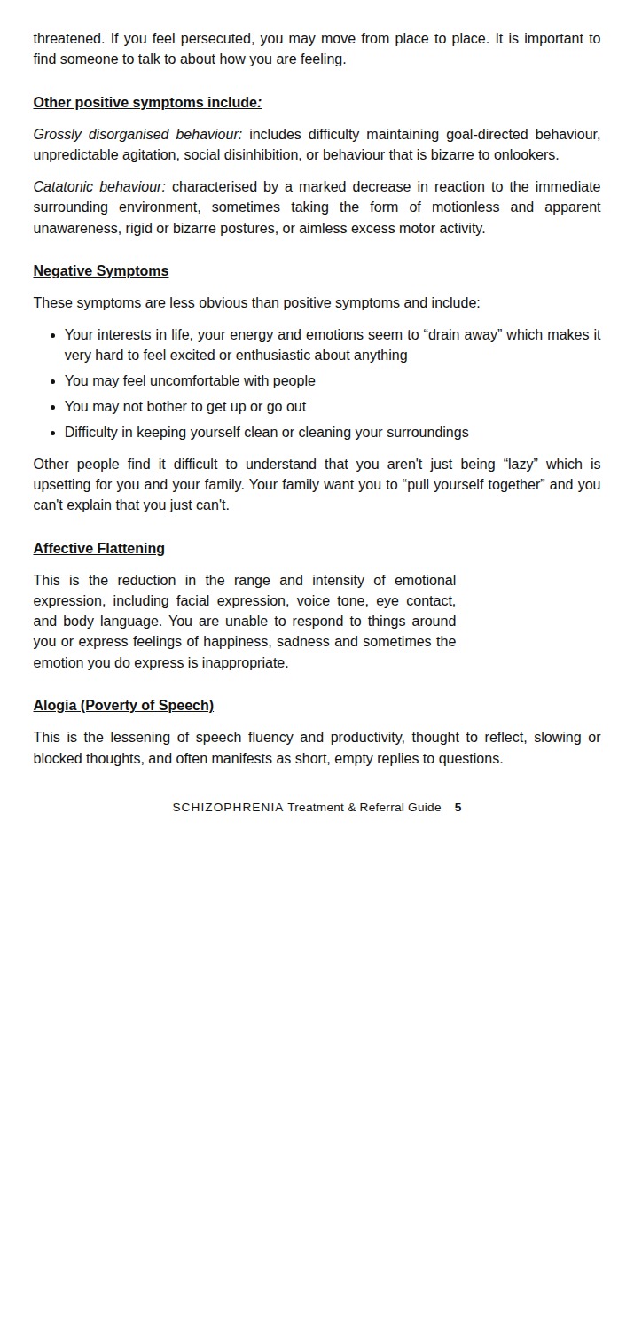threatened. If you feel persecuted, you may move from place to place. It is important to find someone to talk to about how you are feeling.
Other positive symptoms include:
Grossly disorganised behaviour: includes difficulty maintaining goal-directed behaviour, unpredictable agitation, social disinhibition, or behaviour that is bizarre to onlookers.
Catatonic behaviour: characterised by a marked decrease in reaction to the immediate surrounding environment, sometimes taking the form of motionless and apparent unawareness, rigid or bizarre postures, or aimless excess motor activity.
Negative Symptoms
These symptoms are less obvious than positive symptoms and include:
Your interests in life, your energy and emotions seem to “drain away” which makes it very hard to feel excited or enthusiastic about anything
You may feel uncomfortable with people
You may not bother to get up or go out
Difficulty in keeping yourself clean or cleaning your surroundings
Other people find it difficult to understand that you aren't just being “lazy” which is upsetting for you and your family. Your family want you to “pull yourself together” and you can't explain that you just can't.
Affective Flattening
This is the reduction in the range and intensity of emotional expression, including facial expression, voice tone, eye contact, and body language. You are unable to respond to things around you or express feelings of happiness, sadness and sometimes the emotion you do express is inappropriate.
Alogia (Poverty of Speech)
This is the lessening of speech fluency and productivity, thought to reflect, slowing or blocked thoughts, and often manifests as short, empty replies to questions.
SCHIZOPHRENIA Treatment & Referral Guide 5